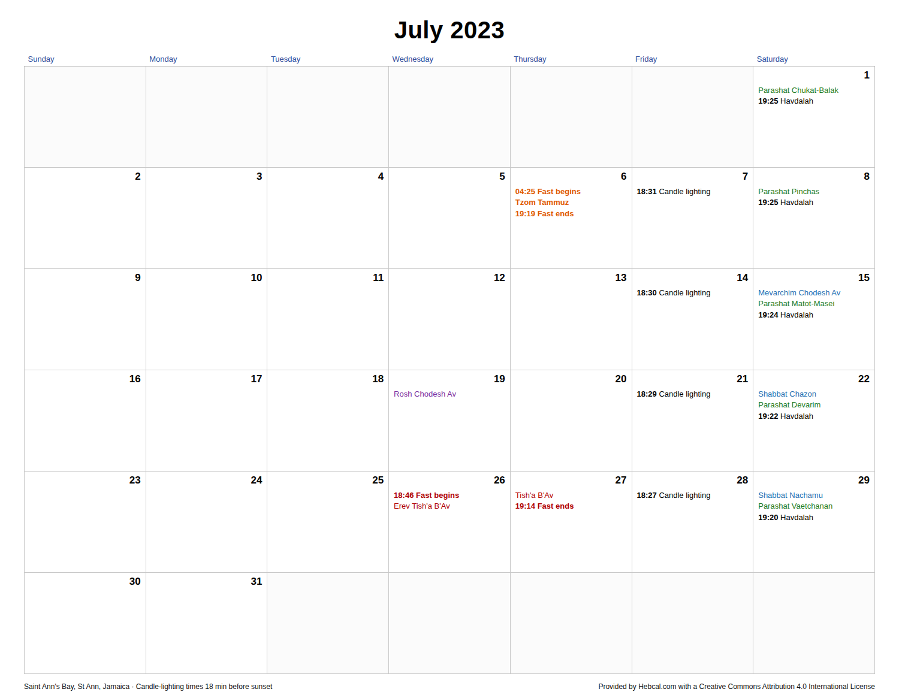July 2023
| Sunday | Monday | Tuesday | Wednesday | Thursday | Friday | Saturday |
| --- | --- | --- | --- | --- | --- | --- |
| | | | | | | 1 Parashat Chukat-Balak 19:25 Havdalah |
| 2 | 3 | 4 | 5 | 6 04:25 Fast begins Tzom Tammuz 19:19 Fast ends | 7 18:31 Candle lighting | 8 Parashat Pinchas 19:25 Havdalah |
| 9 | 10 | 11 | 12 | 13 | 14 18:30 Candle lighting | 15 Mevarchim Chodesh Av Parashat Matot-Masei 19:24 Havdalah |
| 16 | 17 | 18 | 19 Rosh Chodesh Av | 20 | 21 18:29 Candle lighting | 22 Shabbat Chazon Parashat Devarim 19:22 Havdalah |
| 23 | 24 | 25 | 26 18:46 Fast begins Erev Tish'a B'Av | 27 Tish'a B'Av 19:14 Fast ends | 28 18:27 Candle lighting | 29 Shabbat Nachamu Parashat Vaetchanan 19:20 Havdalah |
| 30 | 31 | | | | | |
Saint Ann's Bay, St Ann, Jamaica · Candle-lighting times 18 min before sunset
Provided by Hebcal.com with a Creative Commons Attribution 4.0 International License